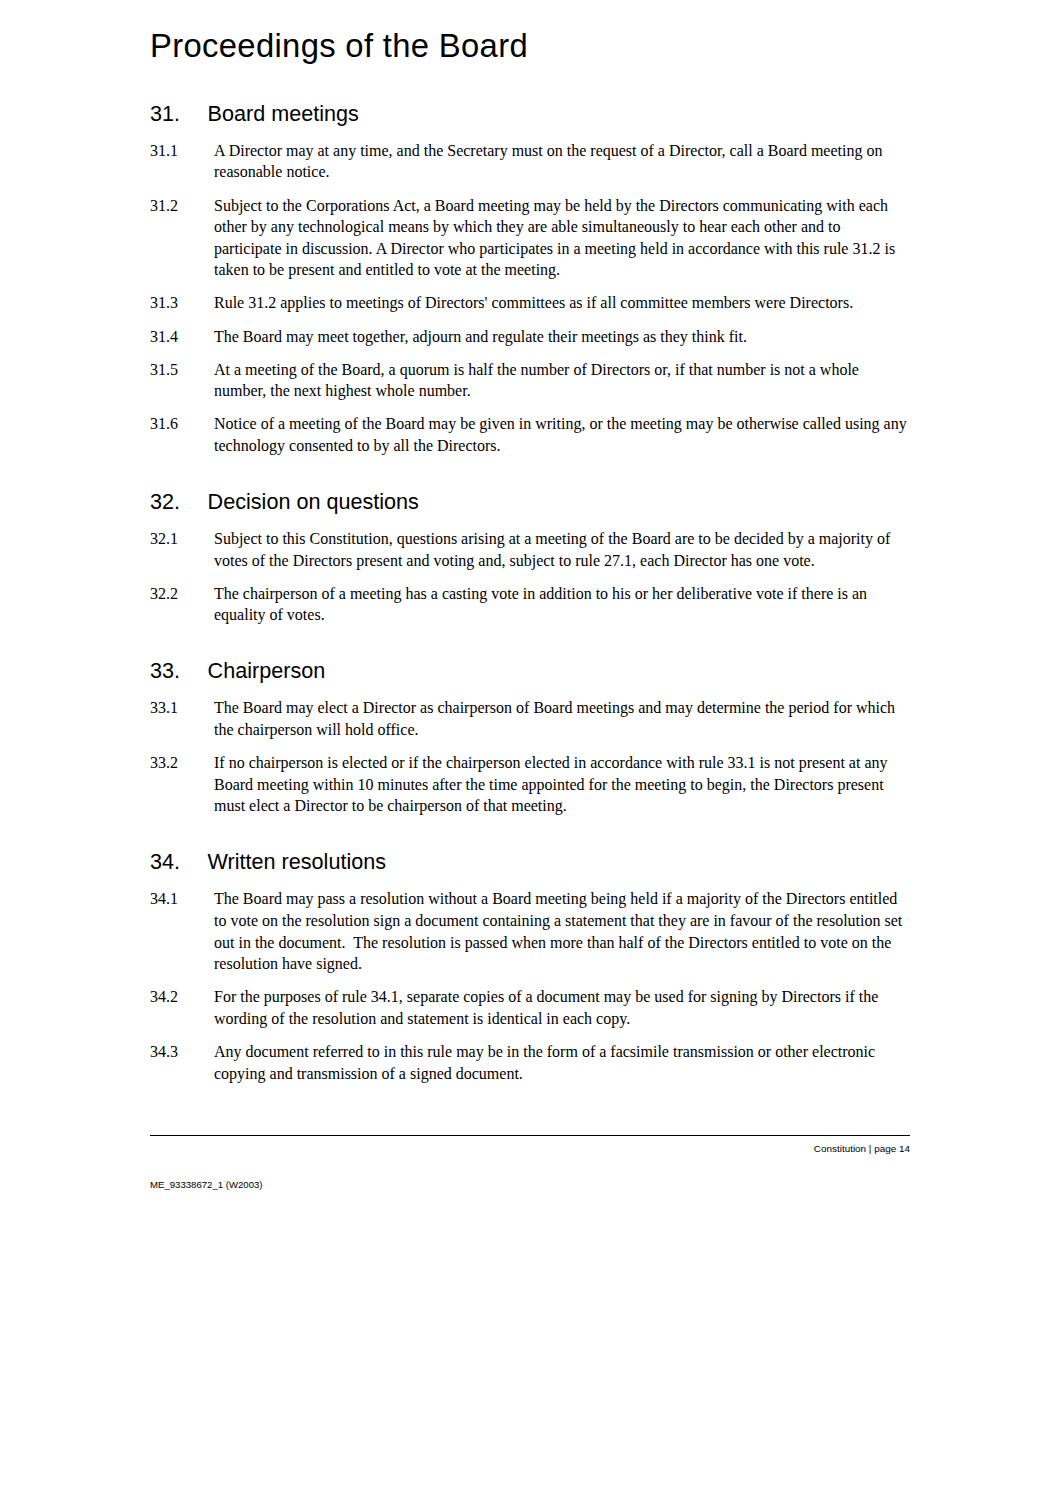Proceedings of the Board
31. Board meetings
31.1 A Director may at any time, and the Secretary must on the request of a Director, call a Board meeting on reasonable notice.
31.2 Subject to the Corporations Act, a Board meeting may be held by the Directors communicating with each other by any technological means by which they are able simultaneously to hear each other and to participate in discussion. A Director who participates in a meeting held in accordance with this rule 31.2 is taken to be present and entitled to vote at the meeting.
31.3 Rule 31.2 applies to meetings of Directors' committees as if all committee members were Directors.
31.4 The Board may meet together, adjourn and regulate their meetings as they think fit.
31.5 At a meeting of the Board, a quorum is half the number of Directors or, if that number is not a whole number, the next highest whole number.
31.6 Notice of a meeting of the Board may be given in writing, or the meeting may be otherwise called using any technology consented to by all the Directors.
32. Decision on questions
32.1 Subject to this Constitution, questions arising at a meeting of the Board are to be decided by a majority of votes of the Directors present and voting and, subject to rule 27.1, each Director has one vote.
32.2 The chairperson of a meeting has a casting vote in addition to his or her deliberative vote if there is an equality of votes.
33. Chairperson
33.1 The Board may elect a Director as chairperson of Board meetings and may determine the period for which the chairperson will hold office.
33.2 If no chairperson is elected or if the chairperson elected in accordance with rule 33.1 is not present at any Board meeting within 10 minutes after the time appointed for the meeting to begin, the Directors present must elect a Director to be chairperson of that meeting.
34. Written resolutions
34.1 The Board may pass a resolution without a Board meeting being held if a majority of the Directors entitled to vote on the resolution sign a document containing a statement that they are in favour of the resolution set out in the document. The resolution is passed when more than half of the Directors entitled to vote on the resolution have signed.
34.2 For the purposes of rule 34.1, separate copies of a document may be used for signing by Directors if the wording of the resolution and statement is identical in each copy.
34.3 Any document referred to in this rule may be in the form of a facsimile transmission or other electronic copying and transmission of a signed document.
Constitution | page 14 ME_93338672_1 (W2003)